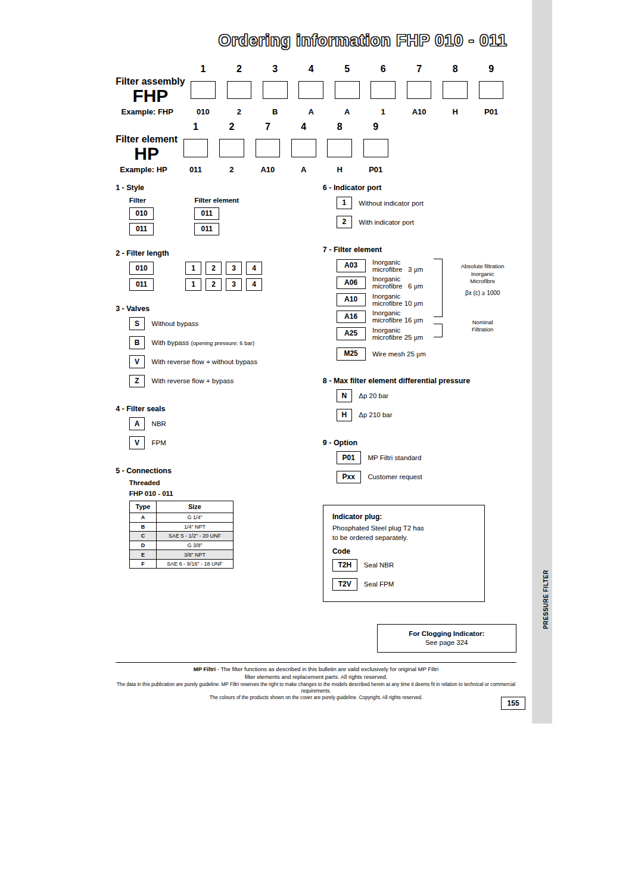PRESSURE FILTER
Ordering information FHP 010 - 011
| | 1 | 2 | 3 | 4 | 5 | 6 | 7 | 8 | 9 |
| Filter assembly FHP | | | | | | | | | |
| Example: FHP | 010 | 2 | B | A | A | 1 | A10 | H | P01 |
| | 1 | 2 | 7 | 4 | 8 | 9 |
| Filter element HP | | | | | | |
| Example: HP | 011 | 2 | A10 | A | H | P01 |
1 - Style
Filter
010
011
Filter element
011
011
2 - Filter length
010 1 2 3 4
011 1 2 3 4
3 - Valves
SWithout bypass
BWith bypass (opening pressure: 6 bar)
VWith reverse flow + without bypass
ZWith reverse flow + bypass
4 - Filter seals
ANBR
VFPM
5 - Connections
Threaded
FHP 010 - 011
| Type | Size |
| --- | --- |
| A | G 1/4” |
| B | 1/4” NPT |
| C | SAE 5 - 1/2” - 20 UNF |
| D | G 3/8” |
| E | 3/8” NPT |
| F | SAE 6 - 9/16” - 18 UNF |
6 - Indicator port
1 Without indicator port
2 With indicator port
7 - Filter element
A03 Inorganic microfibre 3 μm
A06 Inorganic microfibre 6 μm
A10 Inorganic microfibre 10 μm
A16 Inorganic microfibre 16 μm
A25 Inorganic microfibre 25 μm
M25 Wire mesh 25 μm
Absolute filtration
Inorganic
Microfibre
βx (c) ≥ 1000
Nominal
Filtration
8 - Max filter element differential pressure
NΔp 20 bar
HΔp 210 bar
9 - Option
P01 MP Filtri standard
Pxx Customer request
Indicator plug:
Phosphated Steel plug T2 has
to be ordered separately.
Code
T2H Seal NBR
T2V Seal FPM
For Clogging Indicator:
See page 324
MP Filtri - The filter functions as described in this bulletin are valid exclusively for original MP Filtri
filter elements and replacement parts. All rights reserved.
The data in this publication are purely guideline. MP Filtri reserves the right to make changes to the models described herein at any time it deems fit in relation to technical or commercial requirements.
The colours of the products shown on the cover are purely guideline. Copyright. All rights reserved.
155